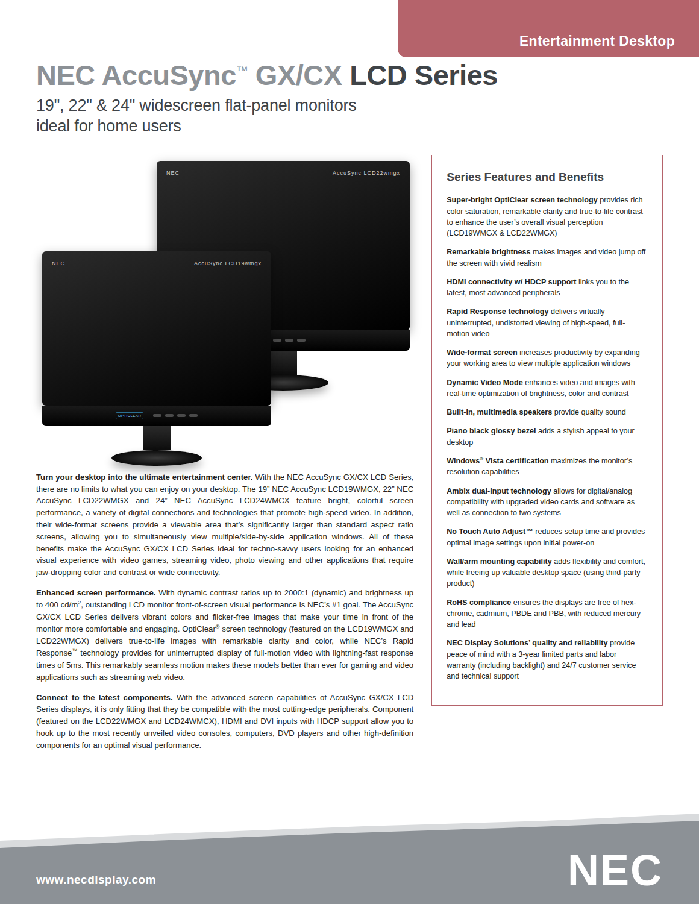Entertainment Desktop
NEC AccuSync™ GX/CX LCD Series
19", 22" & 24" widescreen flat-panel monitors
ideal for home users
NEC AccuSync LCD22wmgx
NEC AccuSync LCD19wmgx
OPTICLEAR
Turn your desktop into the ultimate entertainment center. With the NEC AccuSync GX/CX LCD Series, there are no limits to what you can enjoy on your desktop. The 19” NEC AccuSync LCD19WMGX, 22” NEC AccuSync LCD22WMGX and 24” NEC AccuSync LCD24WMCX feature bright, colorful screen performance, a variety of digital connections and technologies that promote high-speed video. In addition, their wide-format screens provide a viewable area that’s significantly larger than standard aspect ratio screens, allowing you to simultaneously view multiple/side-by-side application windows. All of these benefits make the AccuSync GX/CX LCD Series ideal for techno-savvy users looking for an enhanced visual experience with video games, streaming video, photo viewing and other applications that require jaw-dropping color and contrast or wide connectivity.
Enhanced screen performance. With dynamic contrast ratios up to 2000:1 (dynamic) and brightness up to 400 cd/m2, outstanding LCD monitor front-of-screen visual performance is NEC’s #1 goal. The AccuSync GX/CX LCD Series delivers vibrant colors and flicker-free images that make your time in front of the monitor more comfortable and engaging. OptiClear® screen technology (featured on the LCD19WMGX and LCD22WMGX) delivers true-to-life images with remarkable clarity and color, while NEC’s Rapid Response™ technology provides for uninterrupted display of full-motion video with lightning-fast response times of 5ms. This remarkably seamless motion makes these models better than ever for gaming and video applications such as streaming web video.
Connect to the latest components. With the advanced screen capabilities of AccuSync GX/CX LCD Series displays, it is only fitting that they be compatible with the most cutting-edge peripherals. Component (featured on the LCD22WMGX and LCD24WMCX), HDMI and DVI inputs with HDCP support allow you to hook up to the most recently unveiled video consoles, computers, DVD players and other high-definition components for an optimal visual performance.
Series Features and Benefits
Super-bright OptiClear screen technology provides rich color saturation, remarkable clarity and true-to-life contrast to enhance the user’s overall visual perception (LCD19WMGX & LCD22WMGX)
Remarkable brightness makes images and video jump off the screen with vivid realism
HDMI connectivity w/ HDCP support links you to the latest, most advanced peripherals
Rapid Response technology delivers virtually uninterrupted, undistorted viewing of high-speed, full-motion video
Wide-format screen increases productivity by expanding your working area to view multiple application windows
Dynamic Video Mode enhances video and images with real-time optimization of brightness, color and contrast
Built-in, multimedia speakers provide quality sound
Piano black glossy bezel adds a stylish appeal to your desktop
Windows® Vista certification maximizes the monitor’s resolution capabilities
Ambix dual-input technology allows for digital/analog compatibility with upgraded video cards and software as well as connection to two systems
No Touch Auto Adjust™ reduces setup time and provides optimal image settings upon initial power-on
Wall/arm mounting capability adds flexibility and comfort, while freeing up valuable desktop space (using third-party product)
RoHS compliance ensures the displays are free of hex-chrome, cadmium, PBDE and PBB, with reduced mercury and lead
NEC Display Solutions’ quality and reliability provide peace of mind with a 3-year limited parts and labor warranty (including backlight) and 24/7 customer service and technical support
www.necdisplay.com
NEC